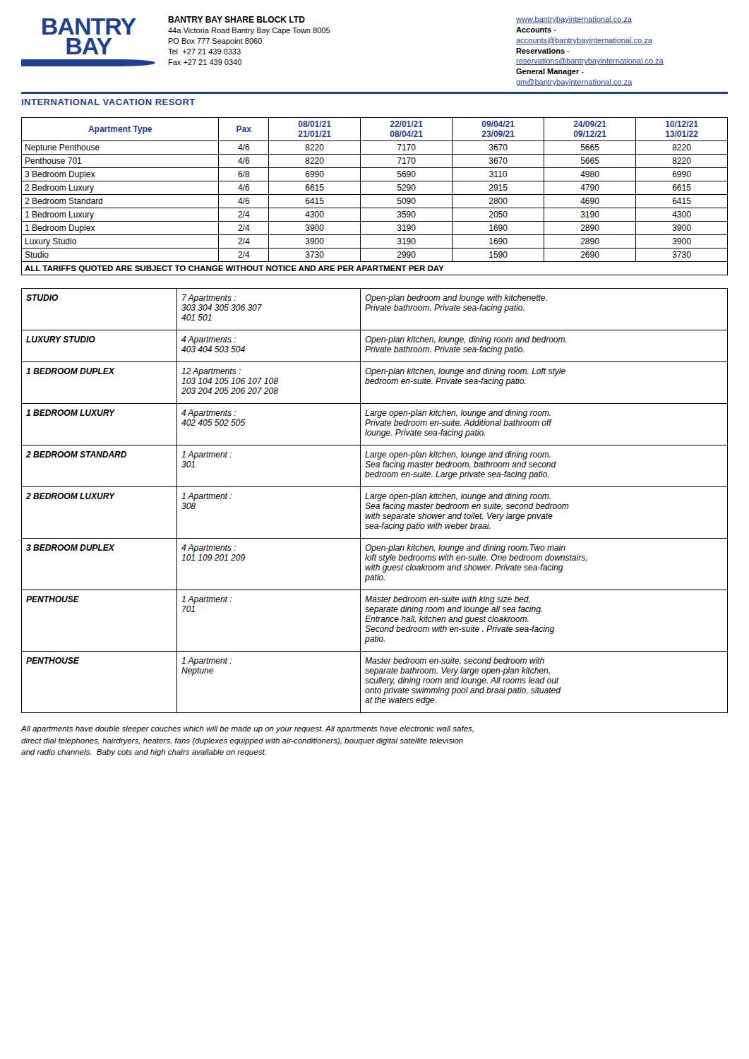BANTRY BAY
BANTRY BAY SHARE BLOCK LTD
44a Victoria Road Bantry Bay Cape Town 8005
PO Box 777 Seapoint 8060
Tel +27 21 439 0333
Fax +27 21 439 0340
www.bantrybayinternational.co.za
Accounts -
accounts@bantrybayinternational.co.za
Reservations -
reservations@bantrybayinternational.co.za
General Manager -
gm@bantrybayinternational.co.za
INTERNATIONAL VACATION RESORT
| Apartment Type | Pax | 08/01/21 21/01/21 | 22/01/21 08/04/21 | 09/04/21 23/09/21 | 24/09/21 09/12/21 | 10/12/21 13/01/22 |
| --- | --- | --- | --- | --- | --- | --- |
| Neptune Penthouse | 4/6 | 8220 | 7170 | 3670 | 5665 | 8220 |
| Penthouse 701 | 4/6 | 8220 | 7170 | 3670 | 5665 | 8220 |
| 3 Bedroom Duplex | 6/8 | 6990 | 5690 | 3110 | 4980 | 6990 |
| 2 Bedroom Luxury | 4/6 | 6615 | 5290 | 2915 | 4790 | 6615 |
| 2 Bedroom Standard | 4/6 | 6415 | 5090 | 2800 | 4690 | 6415 |
| 1 Bedroom Luxury | 2/4 | 4300 | 3590 | 2050 | 3190 | 4300 |
| 1 Bedroom Duplex | 2/4 | 3900 | 3190 | 1690 | 2890 | 3900 |
| Luxury Studio | 2/4 | 3900 | 3190 | 1690 | 2890 | 3900 |
| Studio | 2/4 | 3730 | 2990 | 1590 | 2690 | 3730 |
ALL TARIFFS QUOTED ARE SUBJECT TO CHANGE WITHOUT NOTICE AND ARE PER APARTMENT PER DAY
| STUDIO | 7 Apartments : 303 304 305 306 307 401 501 | Open-plan bedroom and lounge with kitchenette. Private bathroom. Private sea-facing patio. |
| LUXURY STUDIO | 4 Apartments : 403 404 503 504 | Open-plan kitchen, lounge, dining room and bedroom. Private bathroom. Private sea-facing patio. |
| 1 BEDROOM DUPLEX | 12 Apartments : 103 104 105 106 107 108 203 204 205 206 207 208 | Open-plan kitchen, lounge and dining room. Loft style bedroom en-suite. Private sea-facing patio. |
| 1 BEDROOM LUXURY | 4 Apartments : 402 405 502 505 | Large open-plan kitchen, lounge and dining room. Private bedroom en-suite. Additional bathroom off lounge. Private sea-facing patio. |
| 2 BEDROOM STANDARD | 1 Apartment : 301 | Large open-plan kitchen, lounge and dining room. Sea facing master bedroom, bathroom and second bedroom en-suite. Large private sea-facing patio. |
| 2 BEDROOM LUXURY | 1 Apartment : 308 | Large open-plan kitchen, lounge and dining room. Sea facing master bedroom en suite, second bedroom with separate shower and toilet. Very large private sea-facing patio with weber braai. |
| 3 BEDROOM DUPLEX | 4 Apartments : 101 109 201 209 | Open-plan kitchen, lounge and dining room.Two main loft style bedrooms with en-suite. One bedroom downstairs, with guest cloakroom and shower. Private sea-facing patio. |
| PENTHOUSE | 1 Apartment : 701 | Master bedroom en-suite with king size bed, separate dining room and lounge all sea facing. Entrance hall, kitchen and guest cloakroom. Second bedroom with en-suite . Private sea-facing patio. |
| PENTHOUSE | 1 Apartment : Neptune | Master bedroom en-suite, second bedroom with separate bathroom. Very large open-plan kitchen, scullery, dining room and lounge. All rooms lead out onto private swimming pool and braai patio, situated at the waters edge. |
All apartments have double sleeper couches which will be made up on your request. All apartments have electronic wall safes,
direct dial telephones, hairdryers, heaters, fans (duplexes equipped with air-conditioners), bouquet digital satellite television
and radio channels. Baby cots and high chairs available on request.